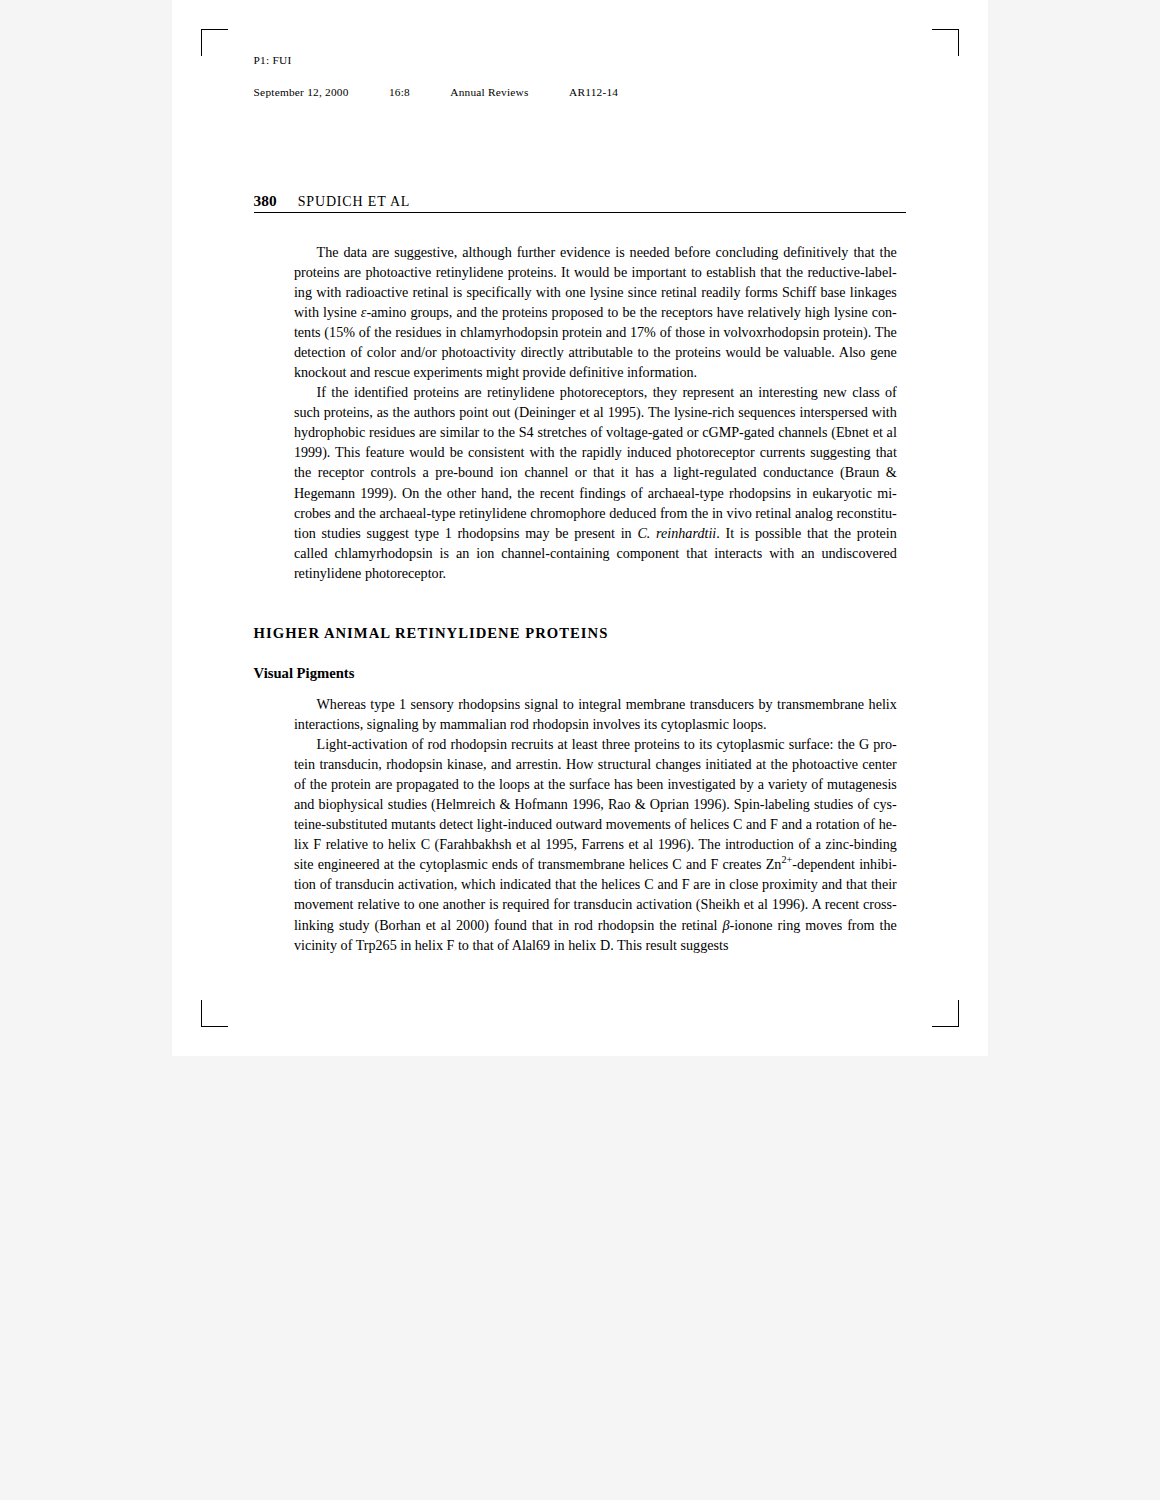P1: FUI
September 12, 2000 16:8 Annual Reviews AR112-14
380 SPUDICH ET AL
The data are suggestive, although further evidence is needed before concluding definitively that the proteins are photoactive retinylidene proteins. It would be important to establish that the reductive-labeling with radioactive retinal is specifically with one lysine since retinal readily forms Schiff base linkages with lysine ε-amino groups, and the proteins proposed to be the receptors have relatively high lysine contents (15% of the residues in chlamyrhodopsin protein and 17% of those in volvoxrhodopsin protein). The detection of color and/or photoactivity directly attributable to the proteins would be valuable. Also gene knockout and rescue experiments might provide definitive information.
If the identified proteins are retinylidene photoreceptors, they represent an interesting new class of such proteins, as the authors point out (Deininger et al 1995). The lysine-rich sequences interspersed with hydrophobic residues are similar to the S4 stretches of voltage-gated or cGMP-gated channels (Ebnet et al 1999). This feature would be consistent with the rapidly induced photoreceptor currents suggesting that the receptor controls a pre-bound ion channel or that it has a light-regulated conductance (Braun & Hegemann 1999). On the other hand, the recent findings of archaeal-type rhodopsins in eukaryotic microbes and the archaeal-type retinylidene chromophore deduced from the in vivo retinal analog reconstitution studies suggest type 1 rhodopsins may be present in C. reinhardtii. It is possible that the protein called chlamyrhodopsin is an ion channel-containing component that interacts with an undiscovered retinylidene photoreceptor.
HIGHER ANIMAL RETINYLIDENE PROTEINS
Visual Pigments
Whereas type 1 sensory rhodopsins signal to integral membrane transducers by transmembrane helix interactions, signaling by mammalian rod rhodopsin involves its cytoplasmic loops.
Light-activation of rod rhodopsin recruits at least three proteins to its cytoplasmic surface: the G protein transducin, rhodopsin kinase, and arrestin. How structural changes initiated at the photoactive center of the protein are propagated to the loops at the surface has been investigated by a variety of mutagenesis and biophysical studies (Helmreich & Hofmann 1996, Rao & Oprian 1996). Spin-labeling studies of cysteine-substituted mutants detect light-induced outward movements of helices C and F and a rotation of helix F relative to helix C (Farahbakhsh et al 1995, Farrens et al 1996). The introduction of a zinc-binding site engineered at the cytoplasmic ends of transmembrane helices C and F creates Zn2+-dependent inhibition of transducin activation, which indicated that the helices C and F are in close proximity and that their movement relative to one another is required for transducin activation (Sheikh et al 1996). A recent cross-linking study (Borhan et al 2000) found that in rod rhodopsin the retinal β-ionone ring moves from the vicinity of Trp265 in helix F to that of Alal69 in helix D. This result suggests